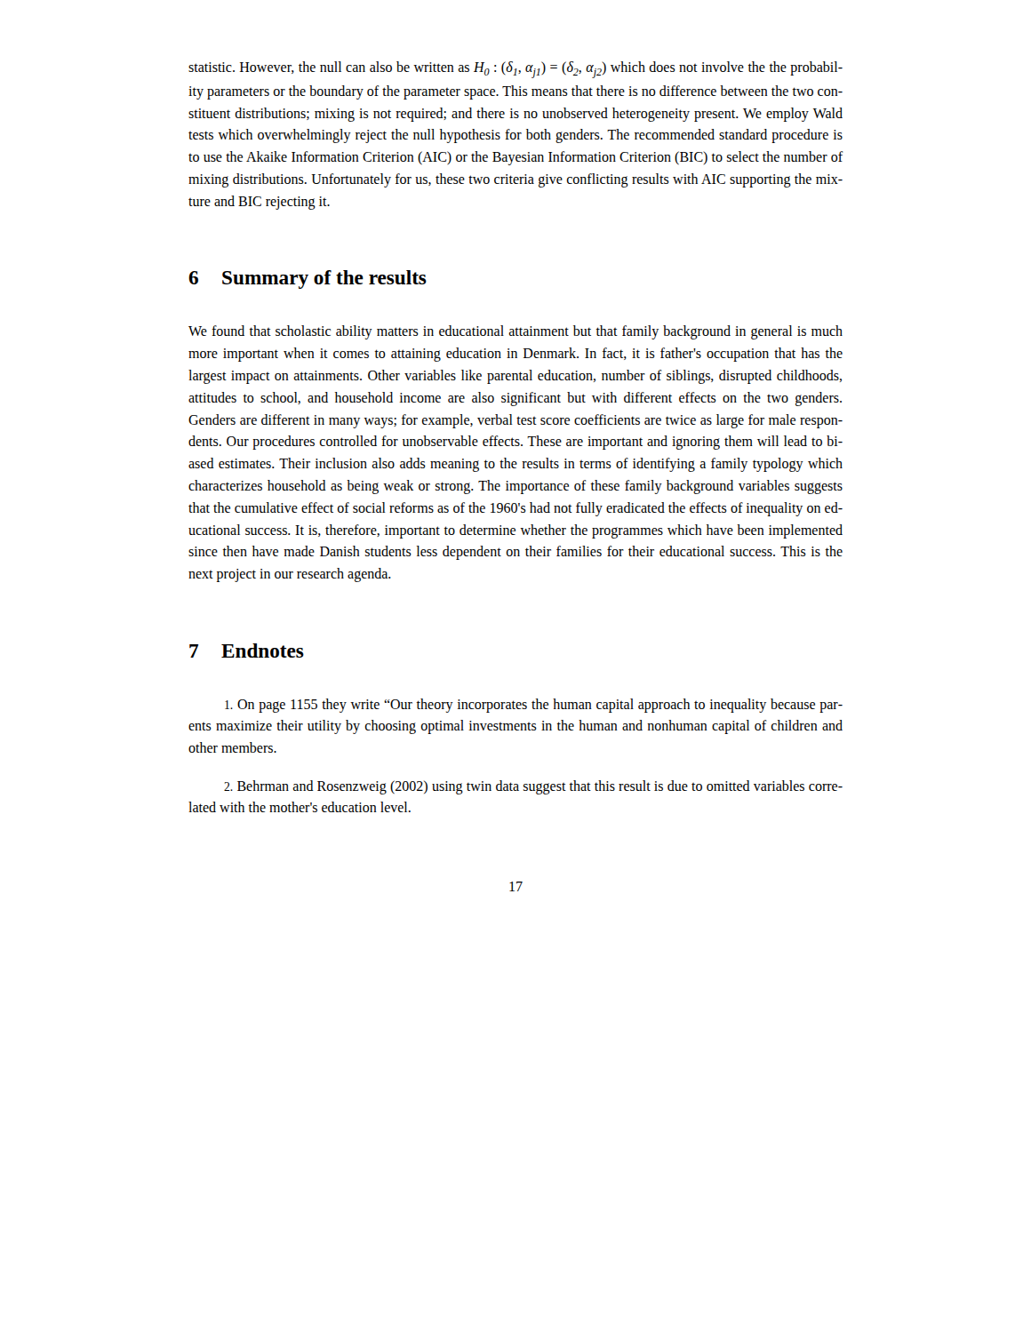statistic. However, the null can also be written as H0 : (δ1, αj1) = (δ2, αj2) which does not involve the the probability parameters or the boundary of the parameter space. This means that there is no difference between the two constituent distributions; mixing is not required; and there is no unobserved heterogeneity present. We employ Wald tests which overwhelmingly reject the null hypothesis for both genders. The recommended standard procedure is to use the Akaike Information Criterion (AIC) or the Bayesian Information Criterion (BIC) to select the number of mixing distributions. Unfortunately for us, these two criteria give conflicting results with AIC supporting the mixture and BIC rejecting it.
6 Summary of the results
We found that scholastic ability matters in educational attainment but that family background in general is much more important when it comes to attaining education in Denmark. In fact, it is father's occupation that has the largest impact on attainments. Other variables like parental education, number of siblings, disrupted childhoods, attitudes to school, and household income are also significant but with different effects on the two genders. Genders are different in many ways; for example, verbal test score coefficients are twice as large for male respondents. Our procedures controlled for unobservable effects. These are important and ignoring them will lead to biased estimates. Their inclusion also adds meaning to the results in terms of identifying a family typology which characterizes household as being weak or strong. The importance of these family background variables suggests that the cumulative effect of social reforms as of the 1960's had not fully eradicated the effects of inequality on educational success. It is, therefore, important to determine whether the programmes which have been implemented since then have made Danish students less dependent on their families for their educational success. This is the next project in our research agenda.
7 Endnotes
1. On page 1155 they write “Our theory incorporates the human capital approach to inequality because parents maximize their utility by choosing optimal investments in the human and nonhuman capital of children and other members.
2. Behrman and Rosenzweig (2002) using twin data suggest that this result is due to omitted variables correlated with the mother's education level.
17